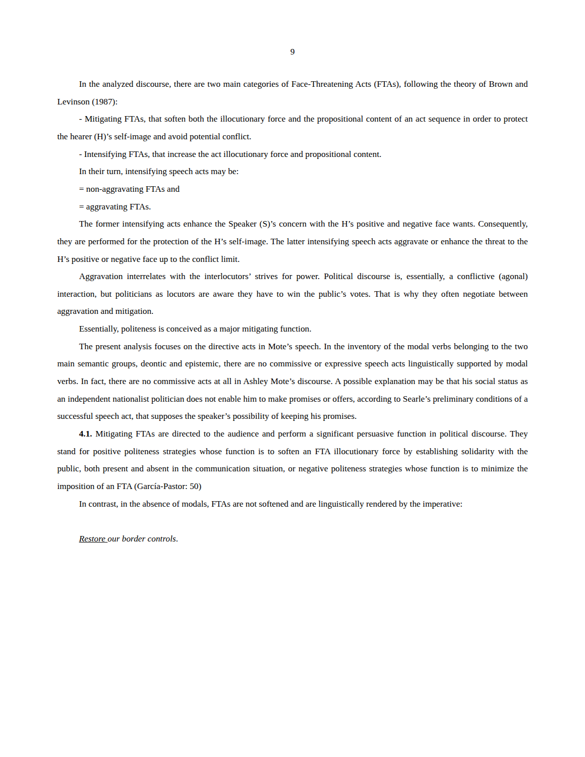9
In the analyzed discourse, there are two main categories of Face-Threatening Acts (FTAs), following the theory of Brown and Levinson (1987):
- Mitigating FTAs, that soften both the illocutionary force and the propositional content of an act sequence in order to protect the hearer (H)’s self-image and avoid potential conflict.
- Intensifying FTAs, that increase the act illocutionary force and propositional content.
In their turn, intensifying speech acts may be:
= non-aggravating FTAs and
= aggravating FTAs.
The former intensifying acts enhance the Speaker (S)’s concern with the H’s positive and negative face wants. Consequently, they are performed for the protection of the H’s self-image. The latter intensifying speech acts aggravate or enhance the threat to the H’s positive or negative face up to the conflict limit.
Aggravation interrelates with the interlocutors’ strives for power. Political discourse is, essentially, a conflictive (agonal) interaction, but politicians as locutors are aware they have to win the public’s votes. That is why they often negotiate between aggravation and mitigation.
Essentially, politeness is conceived as a major mitigating function.
The present analysis focuses on the directive acts in Mote’s speech. In the inventory of the modal verbs belonging to the two main semantic groups, deontic and epistemic, there are no commissive or expressive speech acts linguistically supported by modal verbs. In fact, there are no commissive acts at all in Ashley Mote’s discourse. A possible explanation may be that his social status as an independent nationalist politician does not enable him to make promises or offers, according to Searle’s preliminary conditions of a successful speech act, that supposes the speaker’s possibility of keeping his promises.
4.1. Mitigating FTAs are directed to the audience and perform a significant persuasive function in political discourse. They stand for positive politeness strategies whose function is to soften an FTA illocutionary force by establishing solidarity with the public, both present and absent in the communication situation, or negative politeness strategies whose function is to minimize the imposition of an FTA (García-Pastor: 50)
In contrast, in the absence of modals, FTAs are not softened and are linguistically rendered by the imperative:
Restore our border controls.